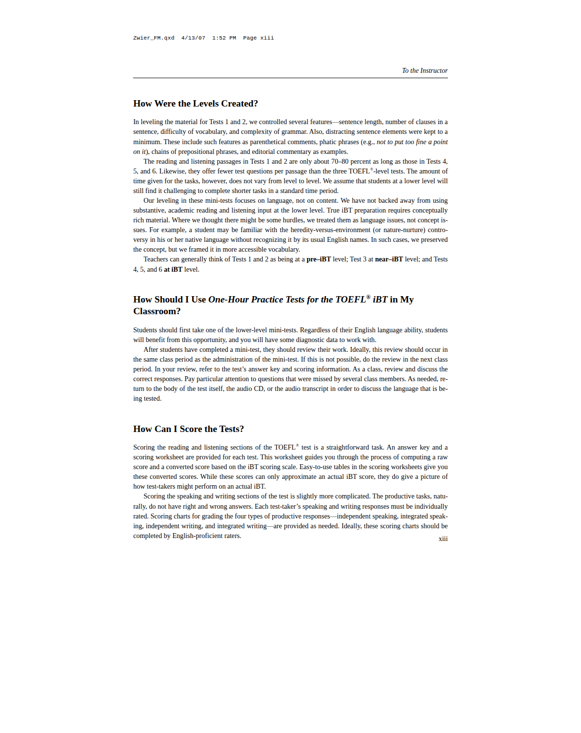Zwier_FM.qxd 4/13/07 1:52 PM Page xiii
To the Instructor
How Were the Levels Created?
In leveling the material for Tests 1 and 2, we controlled several features—sentence length, number of clauses in a sentence, difficulty of vocabulary, and complexity of grammar. Also, distracting sentence elements were kept to a minimum. These include such features as parenthetical comments, phatic phrases (e.g., not to put too fine a point on it), chains of prepositional phrases, and editorial commentary as examples.
The reading and listening passages in Tests 1 and 2 are only about 70–80 percent as long as those in Tests 4, 5, and 6. Likewise, they offer fewer test questions per passage than the three TOEFL®-level tests. The amount of time given for the tasks, however, does not vary from level to level. We assume that students at a lower level will still find it challenging to complete shorter tasks in a standard time period.
Our leveling in these mini-tests focuses on language, not on content. We have not backed away from using substantive, academic reading and listening input at the lower level. True iBT preparation requires conceptually rich material. Where we thought there might be some hurdles, we treated them as language issues, not concept issues. For example, a student may be familiar with the heredity-versus-environment (or nature-nurture) controversy in his or her native language without recognizing it by its usual English names. In such cases, we preserved the concept, but we framed it in more accessible vocabulary.
Teachers can generally think of Tests 1 and 2 as being at a pre–iBT level; Test 3 at near–iBT level; and Tests 4, 5, and 6 at iBT level.
How Should I Use One-Hour Practice Tests for the TOEFL® iBT in My Classroom?
Students should first take one of the lower-level mini-tests. Regardless of their English language ability, students will benefit from this opportunity, and you will have some diagnostic data to work with.
After students have completed a mini-test, they should review their work. Ideally, this review should occur in the same class period as the administration of the mini-test. If this is not possible, do the review in the next class period. In your review, refer to the test’s answer key and scoring information. As a class, review and discuss the correct responses. Pay particular attention to questions that were missed by several class members. As needed, return to the body of the test itself, the audio CD, or the audio transcript in order to discuss the language that is being tested.
How Can I Score the Tests?
Scoring the reading and listening sections of the TOEFL® test is a straightforward task. An answer key and a scoring worksheet are provided for each test. This worksheet guides you through the process of computing a raw score and a converted score based on the iBT scoring scale. Easy-to-use tables in the scoring worksheets give you these converted scores. While these scores can only approximate an actual iBT score, they do give a picture of how test-takers might perform on an actual iBT.
Scoring the speaking and writing sections of the test is slightly more complicated. The productive tasks, naturally, do not have right and wrong answers. Each test-taker’s speaking and writing responses must be individually rated. Scoring charts for grading the four types of productive responses—independent speaking, integrated speaking, independent writing, and integrated writing—are provided as needed. Ideally, these scoring charts should be completed by English-proficient raters.
xiii